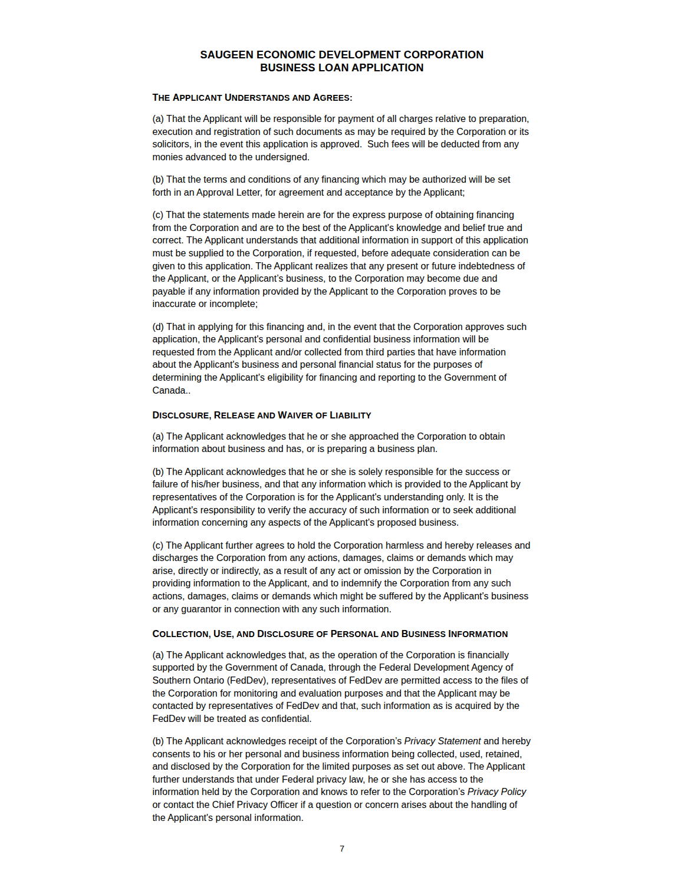SAUGEEN ECONOMIC DEVELOPMENT CORPORATION
BUSINESS LOAN APPLICATION
THE APPLICANT UNDERSTANDS AND AGREES:
(a) That the Applicant will be responsible for payment of all charges relative to preparation, execution and registration of such documents as may be required by the Corporation or its solicitors, in the event this application is approved. Such fees will be deducted from any monies advanced to the undersigned.
(b) That the terms and conditions of any financing which may be authorized will be set forth in an Approval Letter, for agreement and acceptance by the Applicant;
(c) That the statements made herein are for the express purpose of obtaining financing from the Corporation and are to the best of the Applicant's knowledge and belief true and correct. The Applicant understands that additional information in support of this application must be supplied to the Corporation, if requested, before adequate consideration can be given to this application. The Applicant realizes that any present or future indebtedness of the Applicant, or the Applicant’s business, to the Corporation may become due and payable if any information provided by the Applicant to the Corporation proves to be inaccurate or incomplete;
(d) That in applying for this financing and, in the event that the Corporation approves such application, the Applicant's personal and confidential business information will be requested from the Applicant and/or collected from third parties that have information about the Applicant's business and personal financial status for the purposes of determining the Applicant's eligibility for financing and reporting to the Government of Canada..
DISCLOSURE, RELEASE AND WAIVER OF LIABILITY
(a) The Applicant acknowledges that he or she approached the Corporation to obtain information about business and has, or is preparing a business plan.
(b) The Applicant acknowledges that he or she is solely responsible for the success or failure of his/her business, and that any information which is provided to the Applicant by representatives of the Corporation is for the Applicant's understanding only. It is the Applicant's responsibility to verify the accuracy of such information or to seek additional information concerning any aspects of the Applicant's proposed business.
(c) The Applicant further agrees to hold the Corporation harmless and hereby releases and discharges the Corporation from any actions, damages, claims or demands which may arise, directly or indirectly, as a result of any act or omission by the Corporation in providing information to the Applicant, and to indemnify the Corporation from any such actions, damages, claims or demands which might be suffered by the Applicant's business or any guarantor in connection with any such information.
COLLECTION, USE, AND DISCLOSURE OF PERSONAL AND BUSINESS INFORMATION
(a) The Applicant acknowledges that, as the operation of the Corporation is financially supported by the Government of Canada, through the Federal Development Agency of Southern Ontario (FedDev), representatives of FedDev are permitted access to the files of the Corporation for monitoring and evaluation purposes and that the Applicant may be contacted by representatives of FedDev and that, such information as is acquired by the FedDev will be treated as confidential.
(b) The Applicant acknowledges receipt of the Corporation’s Privacy Statement and hereby consents to his or her personal and business information being collected, used, retained, and disclosed by the Corporation for the limited purposes as set out above. The Applicant further understands that under Federal privacy law, he or she has access to the information held by the Corporation and knows to refer to the Corporation’s Privacy Policy or contact the Chief Privacy Officer if a question or concern arises about the handling of the Applicant's personal information.
7